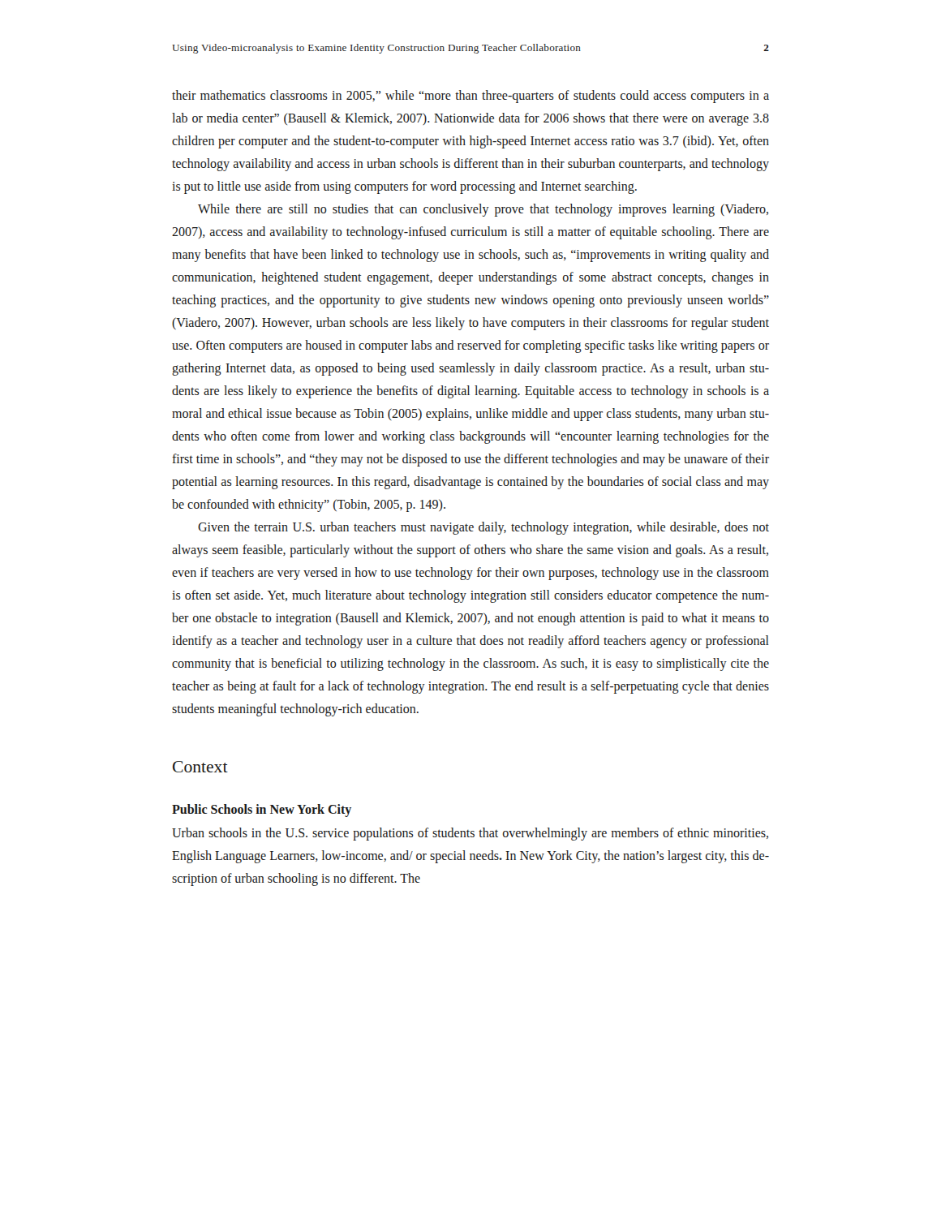Using Video-microanalysis to Examine Identity Construction During Teacher Collaboration 2
their mathematics classrooms in 2005,” while “more than three-quarters of students could access computers in a lab or media center” (Bausell & Klemick, 2007). Nationwide data for 2006 shows that there were on average 3.8 children per computer and the student-to-computer with high-speed Internet access ratio was 3.7 (ibid). Yet, often technology availability and access in urban schools is different than in their suburban counterparts, and technology is put to little use aside from using computers for word processing and Internet searching.
While there are still no studies that can conclusively prove that technology improves learning (Viadero, 2007), access and availability to technology-infused curriculum is still a matter of equitable schooling. There are many benefits that have been linked to technology use in schools, such as, “improvements in writing quality and communication, heightened student engagement, deeper understandings of some abstract concepts, changes in teaching practices, and the opportunity to give students new windows opening onto previously unseen worlds” (Viadero, 2007). However, urban schools are less likely to have computers in their classrooms for regular student use. Often computers are housed in computer labs and reserved for completing specific tasks like writing papers or gathering Internet data, as opposed to being used seamlessly in daily classroom practice. As a result, urban students are less likely to experience the benefits of digital learning. Equitable access to technology in schools is a moral and ethical issue because as Tobin (2005) explains, unlike middle and upper class students, many urban students who often come from lower and working class backgrounds will “encounter learning technologies for the first time in schools”, and “they may not be disposed to use the different technologies and may be unaware of their potential as learning resources. In this regard, disadvantage is contained by the boundaries of social class and may be confounded with ethnicity” (Tobin, 2005, p. 149).
Given the terrain U.S. urban teachers must navigate daily, technology integration, while desirable, does not always seem feasible, particularly without the support of others who share the same vision and goals. As a result, even if teachers are very versed in how to use technology for their own purposes, technology use in the classroom is often set aside. Yet, much literature about technology integration still considers educator competence the number one obstacle to integration (Bausell and Klemick, 2007), and not enough attention is paid to what it means to identify as a teacher and technology user in a culture that does not readily afford teachers agency or professional community that is beneficial to utilizing technology in the classroom. As such, it is easy to simplistically cite the teacher as being at fault for a lack of technology integration. The end result is a self-perpetuating cycle that denies students meaningful technology-rich education.
Context
Public Schools in New York City
Urban schools in the U.S. service populations of students that overwhelmingly are members of ethnic minorities, English Language Learners, low-income, and/ or special needs. In New York City, the nation’s largest city, this description of urban schooling is no different. The